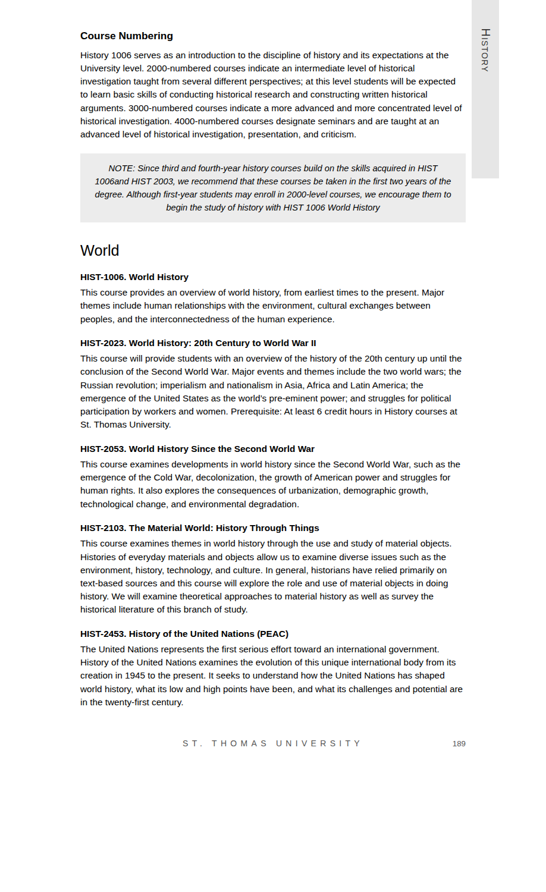History
Course Numbering
History 1006 serves as an introduction to the discipline of history and its expectations at the University level. 2000-numbered courses indicate an intermediate level of historical investigation taught from several different perspectives; at this level students will be expected to learn basic skills of conducting historical research and constructing written historical arguments. 3000-numbered courses indicate a more advanced and more concentrated level of historical investigation. 4000-numbered courses designate seminars and are taught at an advanced level of historical investigation, presentation, and criticism.
NOTE: Since third and fourth-year history courses build on the skills acquired in HIST 1006and HIST 2003, we recommend that these courses be taken in the first two years of the degree. Although first-year students may enroll in 2000-level courses, we encourage them to begin the study of history with HIST 1006 World History
World
HIST-1006. World History
This course provides an overview of world history, from earliest times to the present. Major themes include human relationships with the environment, cultural exchanges between peoples, and the interconnectedness of the human experience.
HIST-2023. World History: 20th Century to World War II
This course will provide students with an overview of the history of the 20th century up until the conclusion of the Second World War. Major events and themes include the two world wars; the Russian revolution; imperialism and nationalism in Asia, Africa and Latin America; the emergence of the United States as the world’s pre-eminent power; and struggles for political participation by workers and women. Prerequisite: At least 6 credit hours in History courses at St. Thomas University.
HIST-2053. World History Since the Second World War
This course examines developments in world history since the Second World War, such as the emergence of the Cold War, decolonization, the growth of American power and struggles for human rights. It also explores the consequences of urbanization, demographic growth, technological change, and environmental degradation.
HIST-2103. The Material World: History Through Things
This course examines themes in world history through the use and study of material objects. Histories of everyday materials and objects allow us to examine diverse issues such as the environment, history, technology, and culture. In general, historians have relied primarily on text-based sources and this course will explore the role and use of material objects in doing history. We will examine theoretical approaches to material history as well as survey the historical literature of this branch of study.
HIST-2453. History of the United Nations (PEAC)
The United Nations represents the first serious effort toward an international government. History of the United Nations examines the evolution of this unique international body from its creation in 1945 to the present. It seeks to understand how the United Nations has shaped world history, what its low and high points have been, and what its challenges and potential are in the twenty-first century.
ST. THOMAS UNIVERSITY 189